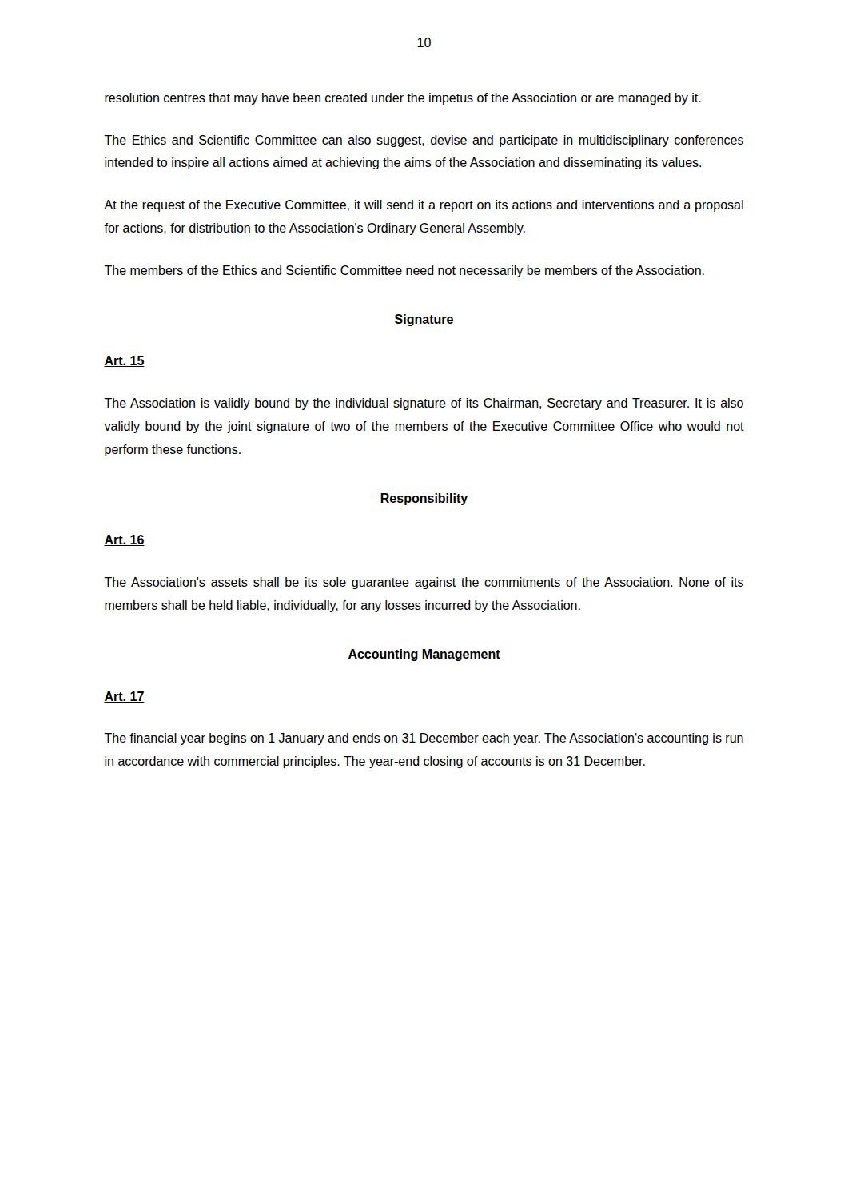10
resolution centres that may have been created under the impetus of the Association or are managed by it.
The Ethics and Scientific Committee can also suggest, devise and participate in multidisciplinary conferences intended to inspire all actions aimed at achieving the aims of the Association and disseminating its values.
At the request of the Executive Committee, it will send it a report on its actions and interventions and a proposal for actions, for distribution to the Association's Ordinary General Assembly.
The members of the Ethics and Scientific Committee need not necessarily be members of the Association.
Signature
Art. 15
The Association is validly bound by the individual signature of its Chairman, Secretary and Treasurer. It is also validly bound by the joint signature of two of the members of the Executive Committee Office who would not perform these functions.
Responsibility
Art. 16
The Association's assets shall be its sole guarantee against the commitments of the Association. None of its members shall be held liable, individually, for any losses incurred by the Association.
Accounting Management
Art. 17
The financial year begins on 1 January and ends on 31 December each year. The Association's accounting is run in accordance with commercial principles. The year-end closing of accounts is on 31 December.